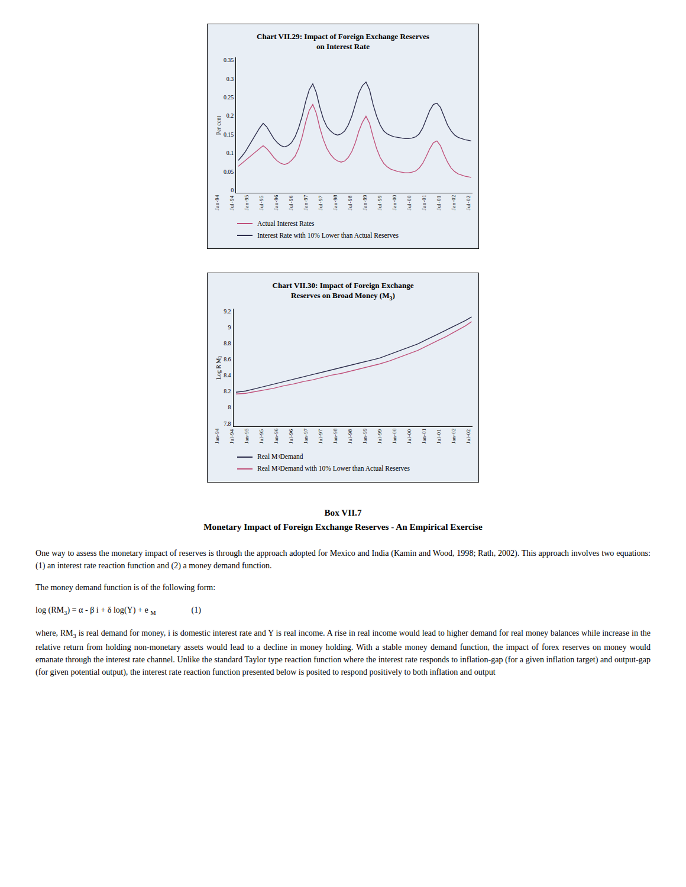Chart VII.29: Impact of Foreign Exchange Reserves
on Interest Rate
Per cent
0.35 0.3 0.25 0.2 0.15 0.1 0.05 0
Jan-94 Jul-94 Jan-95 Jul-95 Jan-96 Jul-96 Jan-97 Jul-97 Jan-98 Jul-98 Jan-99 Jul-99 Jan-00 Jul-00 Jan-01 Jul-01 Jan-02 Jul-02
Actual Interest Rates
Interest Rate with 10% Lower than Actual Reserves
Chart VII.30: Impact of Foreign Exchange
Reserves on Broad Money (M3)
Log R M3
9.2 9 8.8 8.6 8.4 8.2 8 7.8
Jan-94 Jul-94 Jan-95 Jul-95 Jan-96 Jul-96 Jan-97 Jul-97 Jan-98 Jul-98 Jan-99 Jul-99 Jan-00 Jul-00 Jan-01 Jul-01 Jan-02 Jul-02
Real M3 Demand
Real M3 Demand with 10% Lower than Actual Reserves
Box VII.7
Monetary Impact of Foreign Exchange Reserves - An Empirical Exercise
One way to assess the monetary impact of reserves is through the approach adopted for Mexico and India (Kamin and Wood, 1998; Rath, 2002). This approach involves two equations: (1) an interest rate reaction function and (2) a money demand function.
The money demand function is of the following form:
log (RM3) = α - β i + δ log(Y) + e M(1)
where, RM3 is real demand for money, i is domestic interest rate and Y is real income. A rise in real income would lead to higher demand for real money balances while increase in the relative return from holding non-monetary assets would lead to a decline in money holding. With a stable money demand function, the impact of forex reserves on money would emanate through the interest rate channel. Unlike the standard Taylor type reaction function where the interest rate responds to inflation-gap (for a given inflation target) and output-gap (for given potential output), the interest rate reaction function presented below is posited to respond positively to both inflation and output